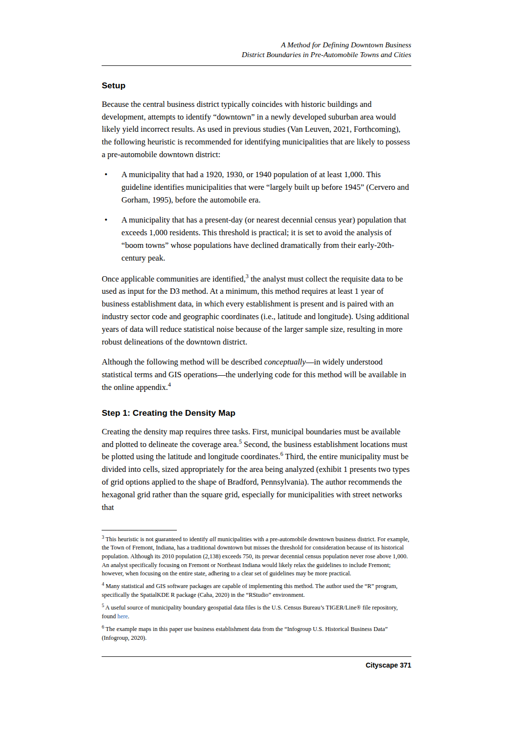A Method for Defining Downtown Business
District Boundaries in Pre-Automobile Towns and Cities
Setup
Because the central business district typically coincides with historic buildings and development, attempts to identify “downtown” in a newly developed suburban area would likely yield incorrect results. As used in previous studies (Van Leuven, 2021, Forthcoming), the following heuristic is recommended for identifying municipalities that are likely to possess a pre-automobile downtown district:
A municipality that had a 1920, 1930, or 1940 population of at least 1,000. This guideline identifies municipalities that were “largely built up before 1945” (Cervero and Gorham, 1995), before the automobile era.
A municipality that has a present-day (or nearest decennial census year) population that exceeds 1,000 residents. This threshold is practical; it is set to avoid the analysis of “boom towns” whose populations have declined dramatically from their early-20th-century peak.
Once applicable communities are identified,3 the analyst must collect the requisite data to be used as input for the D3 method. At a minimum, this method requires at least 1 year of business establishment data, in which every establishment is present and is paired with an industry sector code and geographic coordinates (i.e., latitude and longitude). Using additional years of data will reduce statistical noise because of the larger sample size, resulting in more robust delineations of the downtown district.
Although the following method will be described conceptually—in widely understood statistical terms and GIS operations—the underlying code for this method will be available in the online appendix.4
Step 1: Creating the Density Map
Creating the density map requires three tasks. First, municipal boundaries must be available and plotted to delineate the coverage area.5 Second, the business establishment locations must be plotted using the latitude and longitude coordinates.6 Third, the entire municipality must be divided into cells, sized appropriately for the area being analyzed (exhibit 1 presents two types of grid options applied to the shape of Bradford, Pennsylvania). The author recommends the hexagonal grid rather than the square grid, especially for municipalities with street networks that
3 This heuristic is not guaranteed to identify all municipalities with a pre-automobile downtown business district. For example, the Town of Fremont, Indiana, has a traditional downtown but misses the threshold for consideration because of its historical population. Although its 2010 population (2,138) exceeds 750, its prewar decennial census population never rose above 1,000. An analyst specifically focusing on Fremont or Northeast Indiana would likely relax the guidelines to include Fremont; however, when focusing on the entire state, adhering to a clear set of guidelines may be more practical.
4 Many statistical and GIS software packages are capable of implementing this method. The author used the “R” program, specifically the SpatialKDE R package (Caha, 2020) in the “RStudio” environment.
5 A useful source of municipality boundary geospatial data files is the U.S. Census Bureau’s TIGER/Line® file repository, found here.
6 The example maps in this paper use business establishment data from the “Infogroup U.S. Historical Business Data” (Infogroup, 2020).
Cityscape 371